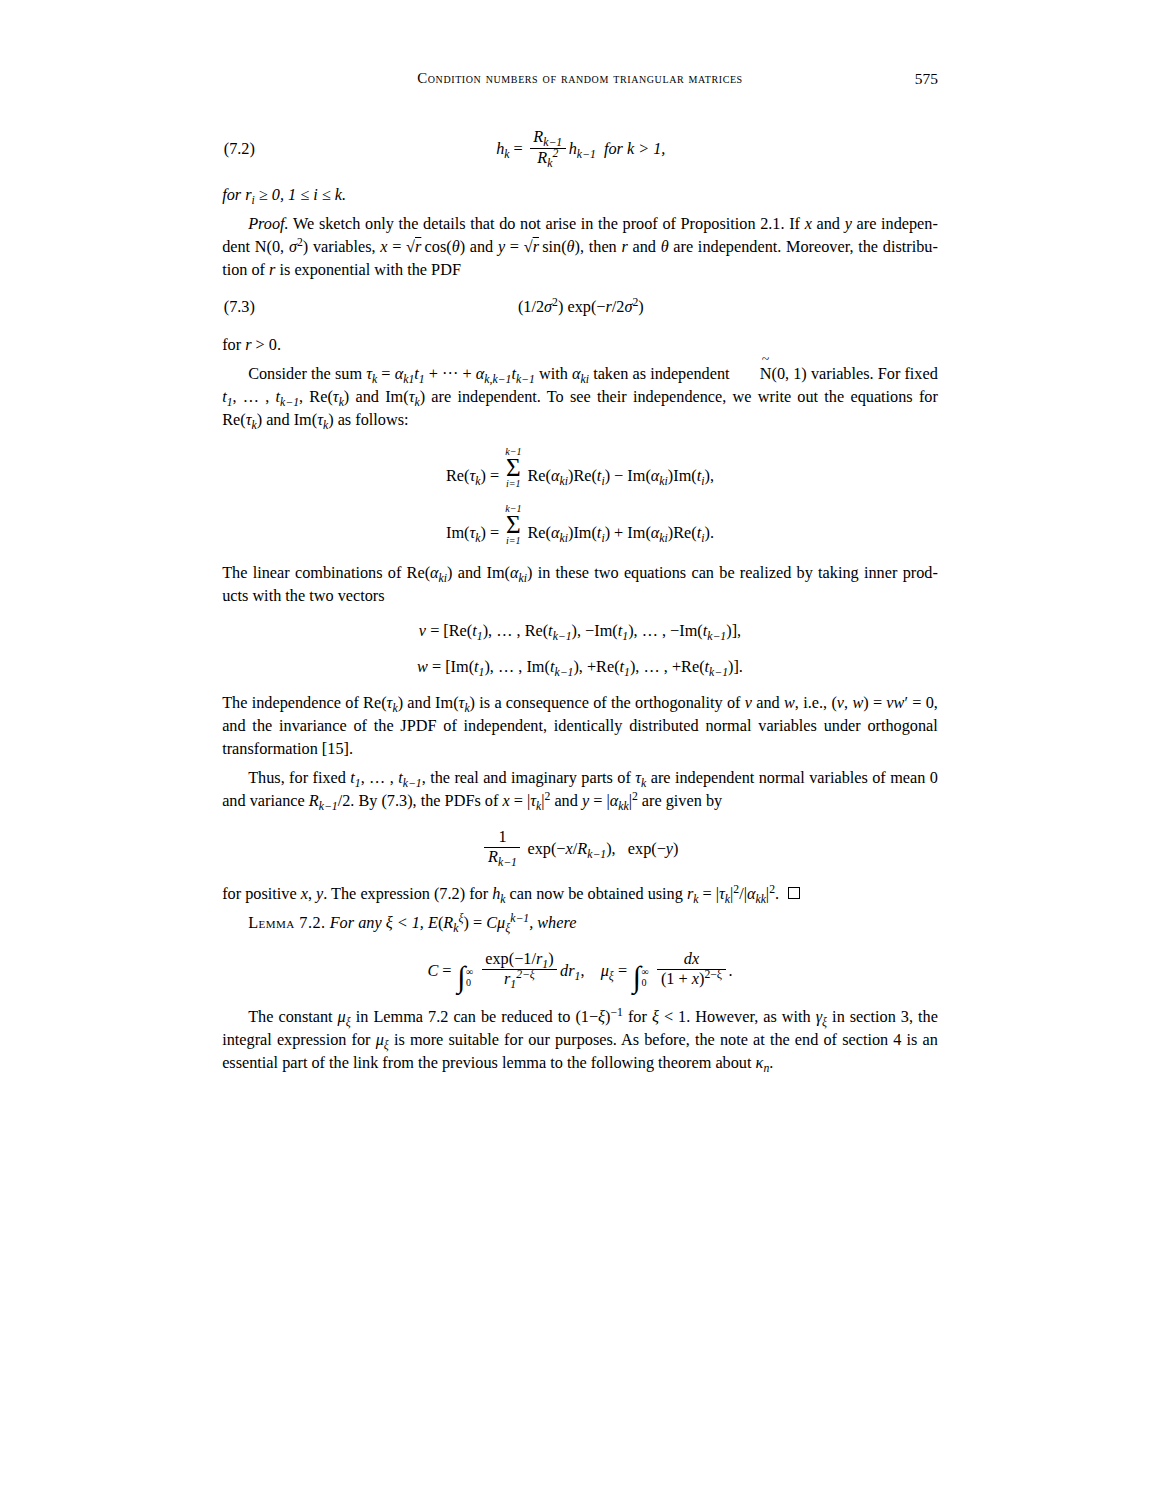Condition numbers of random triangular matrices 575
(7.2) hk = Rk−1 Rk2 hk−1 for k > 1,
for ri ≥ 0, 1 ≤ i ≤ k.
Proof. We sketch only the details that do not arise in the proof of Proposition 2.1. If x and y are independent N(0, σ2) variables, x = √r cos(θ) and y = √r sin(θ), then r and θ are independent. Moreover, the distribution of r is exponential with the PDF
(7.3) (1/2σ2) exp(−r/2σ2)
for r > 0.
Consider the sum τk = αk1t1 + ··· + αk,k−1tk−1 with αki taken as independent ~N(0, 1) variables. For fixed t1, … , tk−1, Re(τk) and Im(τk) are independent. To see their independence, we write out the equations for Re(τk) and Im(τk) as follows:
Re(τk) = k−1 Σi=1 Re(αki)Re(ti) − Im(αki)Im(ti),
Im(τk) = k−1 Σi=1 Re(αki)Im(ti) + Im(αki)Re(ti).
The linear combinations of Re(αki) and Im(αki) in these two equations can be realized by taking inner products with the two vectors
v = [Re(t1), … , Re(tk−1), −Im(t1), … , −Im(tk−1)],
w = [Im(t1), … , Im(tk−1), +Re(t1), … , +Re(tk−1)].
The independence of Re(τk) and Im(τk) is a consequence of the orthogonality of v and w, i.e., (v, w) = vw′ = 0, and the invariance of the JPDF of independent, identically distributed normal variables under orthogonal transformation [15].
Thus, for fixed t1, … , tk−1, the real and imaginary parts of τk are independent normal variables of mean 0 and variance Rk−1/2. By (7.3), the PDFs of x = |τk|2 and y = |αkk|2 are given by
1 Rk−1 exp(−x/Rk−1), exp(−y)
for positive x, y. The expression (7.2) for hk can now be obtained using rk = |τk|2/|αkk|2.
Lemma 7.2. For any ξ < 1, E(Rkξ) = Cμξk−1, where
C = ∫∞0 exp(−1/r1) r12−ξ dr1, μξ = ∫∞0 dx(1 + x)2−ξ.
The constant μξ in Lemma 7.2 can be reduced to (1−ξ)−1 for ξ < 1. However, as with γξ in section 3, the integral expression for μξ is more suitable for our purposes. As before, the note at the end of section 4 is an essential part of the link from the previous lemma to the following theorem about κn.